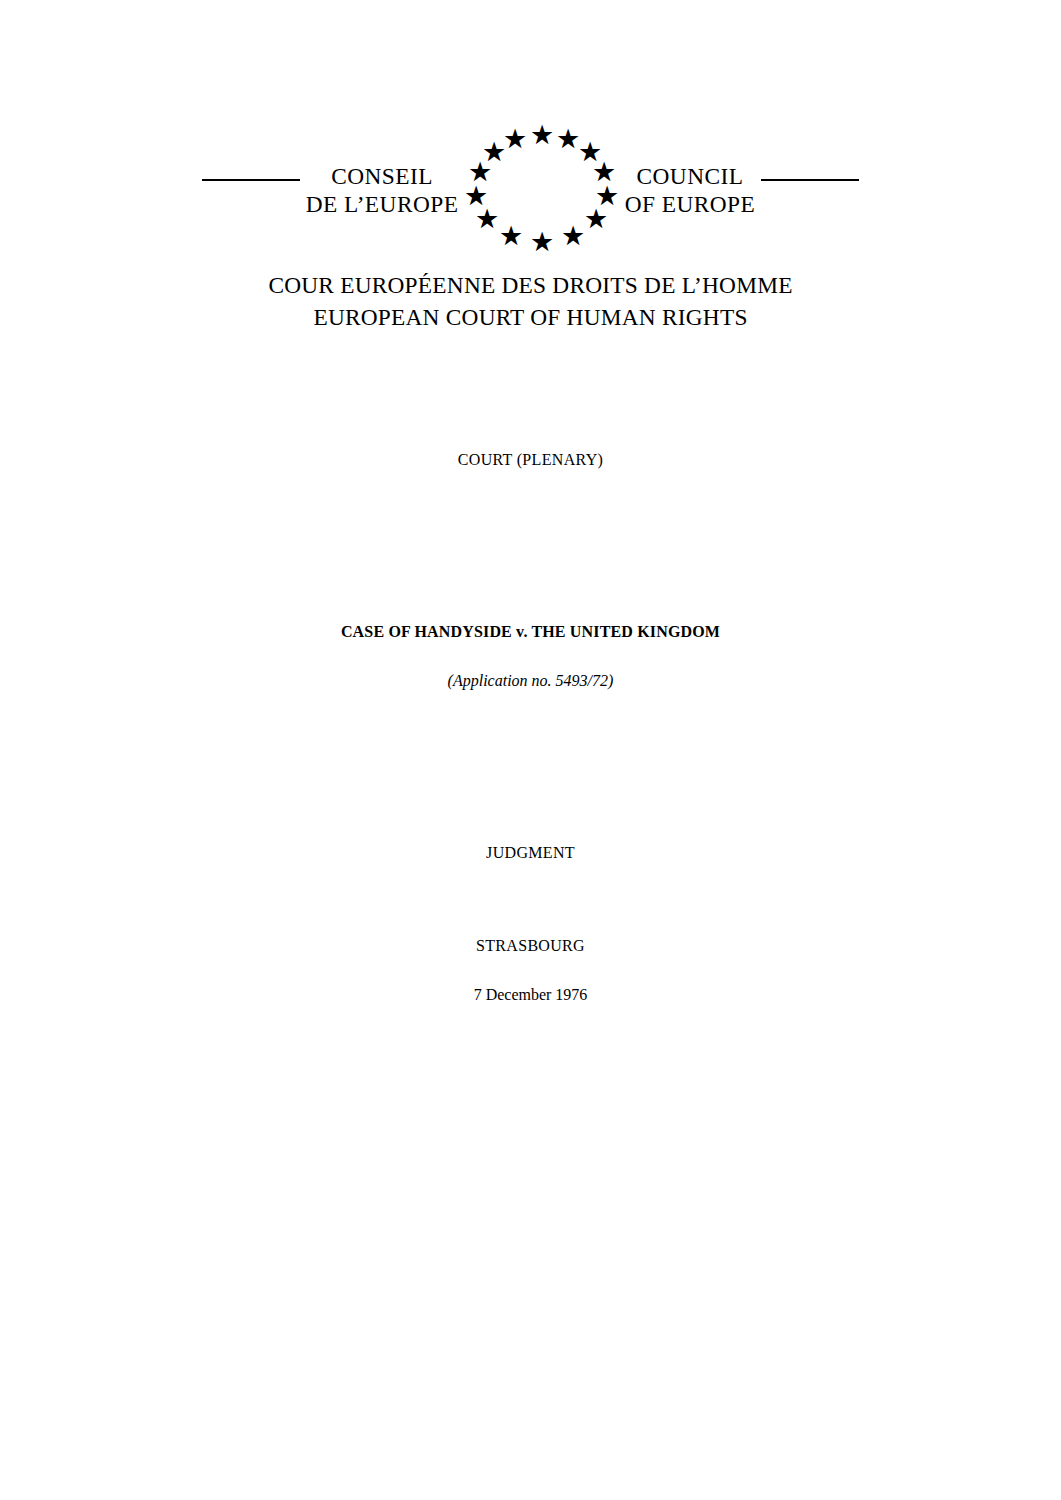CONSEIL
DE L’EUROPE
★ ★ ★ ★ ★ ★ ★ ★ ★ ★ ★ ★ ★ ★
COUNCIL
OF EUROPE
COUR EUROPÉENNE DES DROITS DE L’HOMME
EUROPEAN COURT OF HUMAN RIGHTS
COURT (PLENARY)
CASE OF HANDYSIDE v. THE UNITED KINGDOM
(Application no. 5493/72)
JUDGMENT
STRASBOURG
7 December 1976